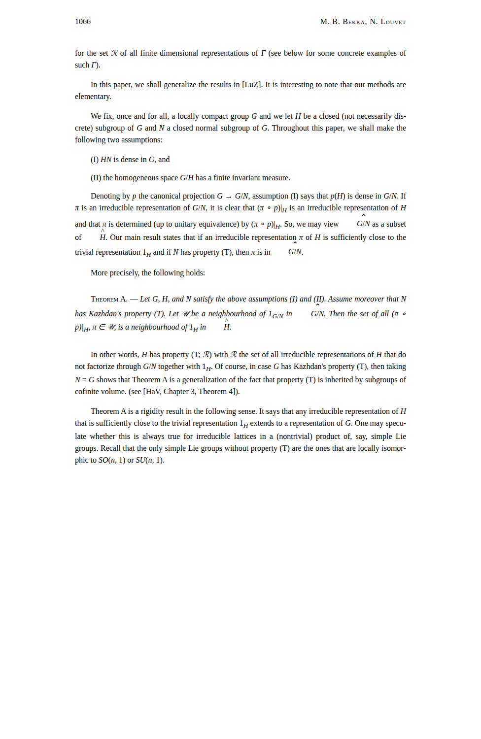1066 M. B. Bekka, N. Louvet
for the set ℛ of all finite dimensional representations of Γ (see below for some concrete examples of such Γ).
In this paper, we shall generalize the results in [LuZ]. It is interesting to note that our methods are elementary.
We fix, once and for all, a locally compact group G and we let H be a closed (not necessarily discrete) subgroup of G and N a closed normal subgroup of G. Throughout this paper, we shall make the following two assumptions:
(I) HN is dense in G, and
(II) the homogeneous space G/H has a finite invariant measure.
Denoting by p the canonical projection G → G/N, assumption (I) says that p(H) is dense in G/N. If π is an irreducible representation of G/N, it is clear that (π ∘ p)|H is an irreducible representation of H and that π is determined (up to unitary equivalence) by (π ∘ p)|H. So, we may view ⌃G/N as a subset of H. Our main result states that if an irreducible representation π of H is sufficiently close to the trivial representation 1H and if N has property (T), then π is in ⌃G/N.
More precisely, the following holds:
Theorem A. — Let G, H, and N satisfy the above assumptions (I) and (II). Assume moreover that N has Kazhdan's property (T). Let 𝒰 be a neighbourhood of 1G/N in ⌃G/N. Then the set of all (π ∘ p)|H, π ∈ 𝒰, is a neighbourhood of 1H in H.
In other words, H has property (T; ℛ) with ℛ the set of all irreducible representations of H that do not factorize through G/N together with 1H. Of course, in case G has Kazhdan's property (T), then taking N = G shows that Theorem A is a generalization of the fact that property (T) is inherited by subgroups of cofinite volume. (see [HaV, Chapter 3, Theorem 4]).
Theorem A is a rigidity result in the following sense. It says that any irreducible representation of H that is sufficiently close to the trivial representation 1H extends to a representation of G. One may speculate whether this is always true for irreducible lattices in a (nontrivial) product of, say, simple Lie groups. Recall that the only simple Lie groups without property (T) are the ones that are locally isomorphic to SO(n, 1) or SU(n, 1).